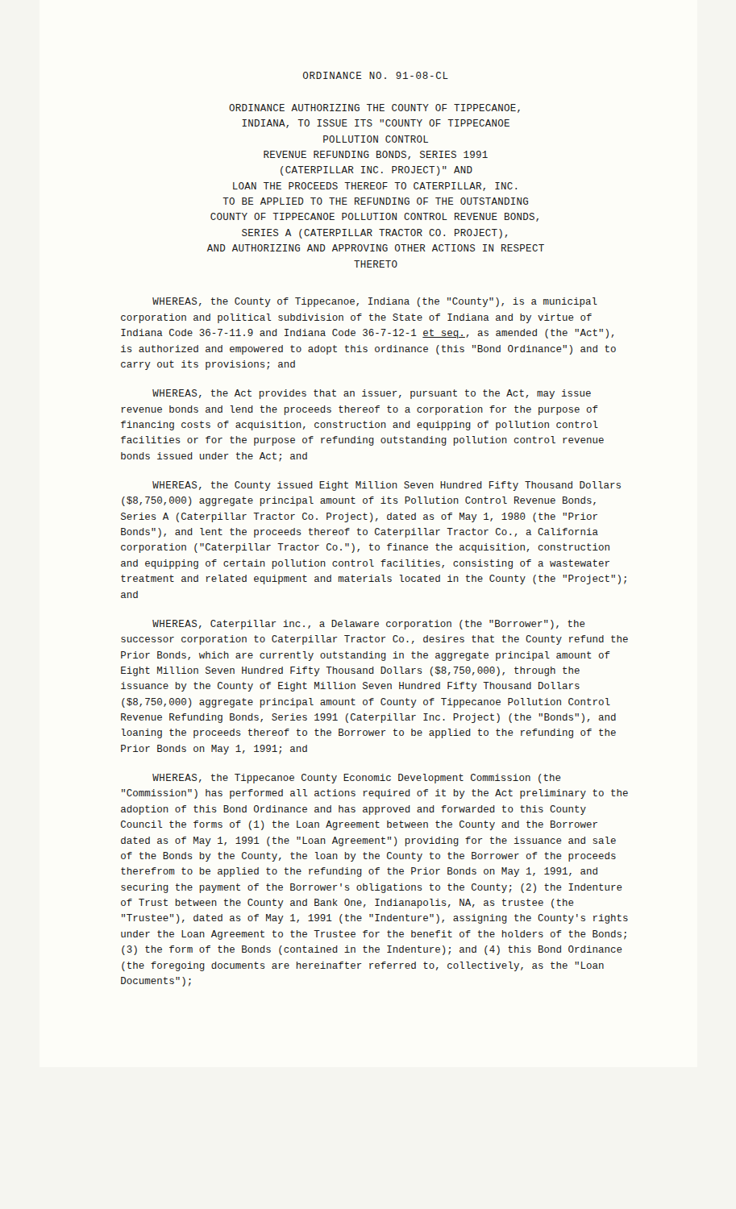ORDINANCE NO. 91-08-CL
ORDINANCE AUTHORIZING THE COUNTY OF TIPPECANOE,
INDIANA, TO ISSUE ITS "COUNTY OF TIPPECANOE
POLLUTION CONTROL
REVENUE REFUNDING BONDS, SERIES 1991
(CATERPILLAR INC. PROJECT)" AND
LOAN THE PROCEEDS THEREOF TO CATERPILLAR, INC.
TO BE APPLIED TO THE REFUNDING OF THE OUTSTANDING
COUNTY OF TIPPECANOE POLLUTION CONTROL REVENUE BONDS,
SERIES A (CATERPILLAR TRACTOR CO. PROJECT),
AND AUTHORIZING AND APPROVING OTHER ACTIONS IN RESPECT
THERETO
WHEREAS, the County of Tippecanoe, Indiana (the "County"), is a municipal corporation and political subdivision of the State of Indiana and by virtue of Indiana Code 36-7-11.9 and Indiana Code 36-7-12-1 et seq., as amended (the "Act"), is authorized and empowered to adopt this ordinance (this "Bond Ordinance") and to carry out its provisions; and
WHEREAS, the Act provides that an issuer, pursuant to the Act, may issue revenue bonds and lend the proceeds thereof to a corporation for the purpose of financing costs of acquisition, construction and equipping of pollution control facilities or for the purpose of refunding outstanding pollution control revenue bonds issued under the Act; and
WHEREAS, the County issued Eight Million Seven Hundred Fifty Thousand Dollars ($8,750,000) aggregate principal amount of its Pollution Control Revenue Bonds, Series A (Caterpillar Tractor Co. Project), dated as of May 1, 1980 (the "Prior Bonds"), and lent the proceeds thereof to Caterpillar Tractor Co., a California corporation ("Caterpillar Tractor Co."), to finance the acquisition, construction and equipping of certain pollution control facilities, consisting of a wastewater treatment and related equipment and materials located in the County (the "Project"); and
WHEREAS, Caterpillar inc., a Delaware corporation (the "Borrower"), the successor corporation to Caterpillar Tractor Co., desires that the County refund the Prior Bonds, which are currently outstanding in the aggregate principal amount of Eight Million Seven Hundred Fifty Thousand Dollars ($8,750,000), through the issuance by the County of Eight Million Seven Hundred Fifty Thousand Dollars ($8,750,000) aggregate principal amount of County of Tippecanoe Pollution Control Revenue Refunding Bonds, Series 1991 (Caterpillar Inc. Project) (the "Bonds"), and loaning the proceeds thereof to the Borrower to be applied to the refunding of the Prior Bonds on May 1, 1991; and
WHEREAS, the Tippecanoe County Economic Development Commission (the "Commission") has performed all actions required of it by the Act preliminary to the adoption of this Bond Ordinance and has approved and forwarded to this County Council the forms of (1) the Loan Agreement between the County and the Borrower dated as of May 1, 1991 (the "Loan Agreement") providing for the issuance and sale of the Bonds by the County, the loan by the County to the Borrower of the proceeds therefrom to be applied to the refunding of the Prior Bonds on May 1, 1991, and securing the payment of the Borrower's obligations to the County; (2) the Indenture of Trust between the County and Bank One, Indianapolis, NA, as trustee (the "Trustee"), dated as of May 1, 1991 (the "Indenture"), assigning the County's rights under the Loan Agreement to the Trustee for the benefit of the holders of the Bonds; (3) the form of the Bonds (contained in the Indenture); and (4) this Bond Ordinance (the foregoing documents are hereinafter referred to, collectively, as the "Loan Documents");